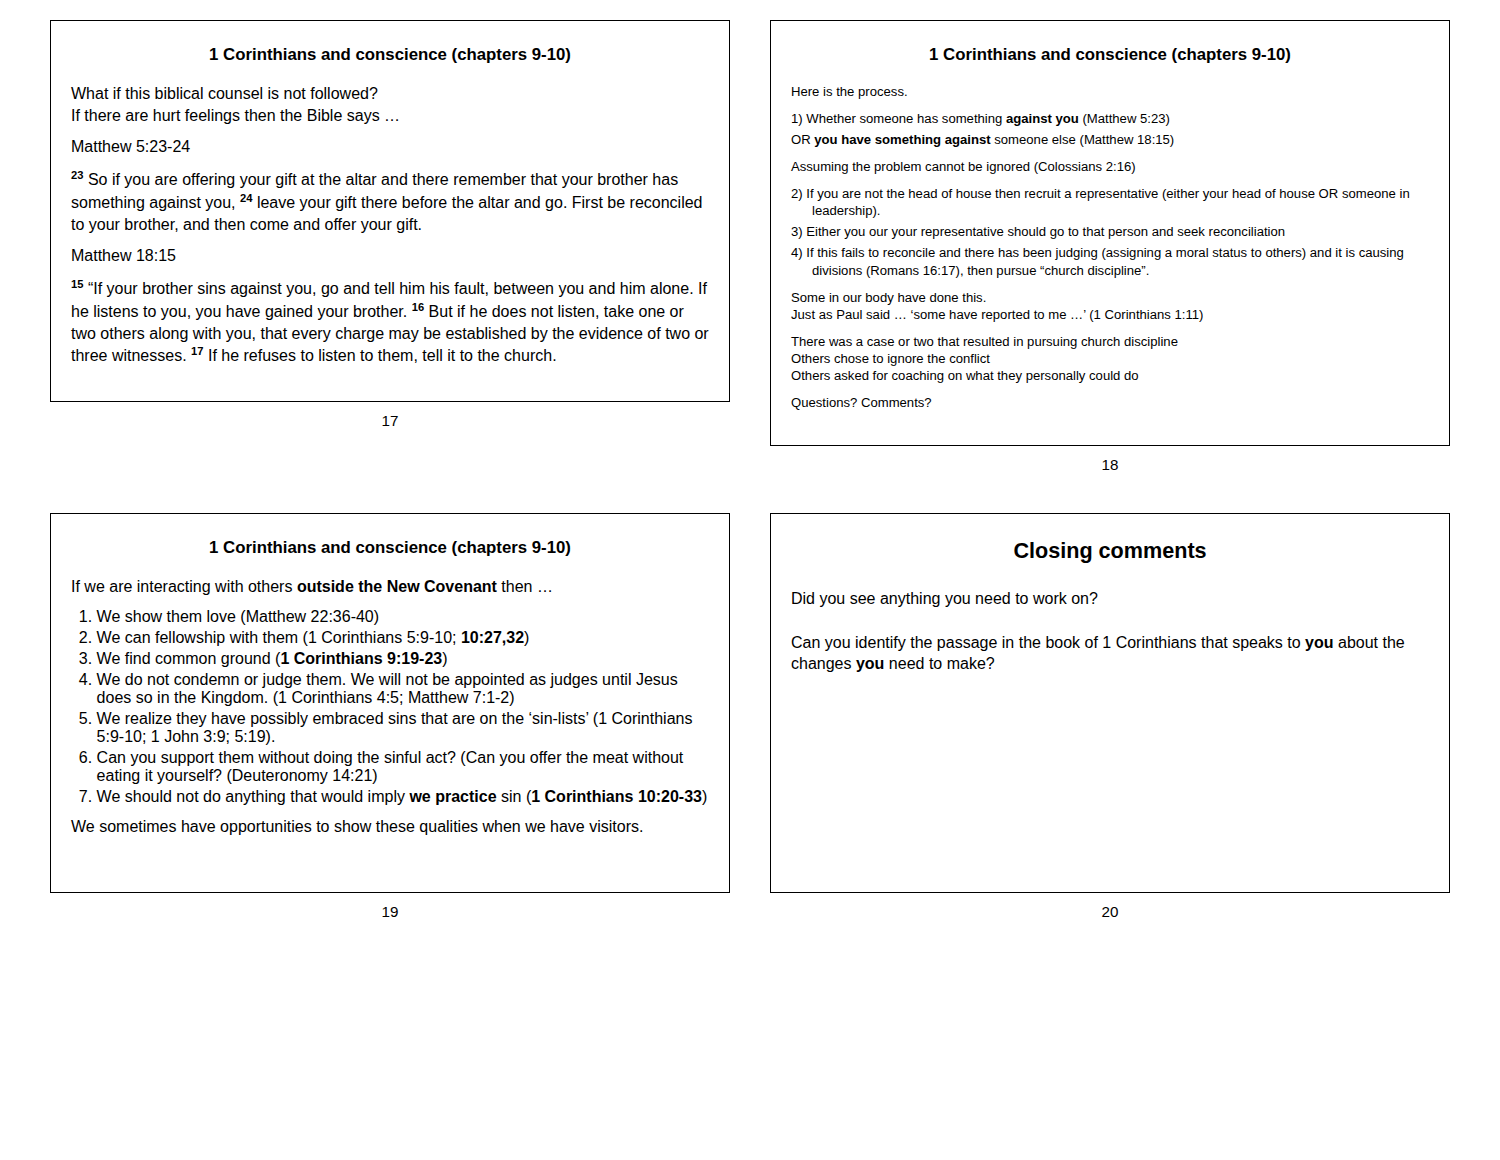1 Corinthians and conscience (chapters 9-10)
What if this biblical counsel is not followed?
If there are hurt feelings then the Bible says …
Matthew 5:23-24
23 So if you are offering your gift at the altar and there remember that your brother has something against you, 24 leave your gift there before the altar and go. First be reconciled to your brother, and then come and offer your gift.
Matthew 18:15
15 “If your brother sins against you, go and tell him his fault, between you and him alone. If he listens to you, you have gained your brother. 16 But if he does not listen, take one or two others along with you, that every charge may be established by the evidence of two or three witnesses. 17 If he refuses to listen to them, tell it to the church.
17
1 Corinthians and conscience (chapters 9-10)
Here is the process.
1) Whether someone has something against you (Matthew 5:23)
OR you have something against someone else (Matthew 18:15)
Assuming the problem cannot be ignored (Colossians 2:16)
2) If you are not the head of house then recruit a representative (either your head of house OR someone in leadership).
3) Either you our your representative should go to that person and seek reconciliation
4) If this fails to reconcile and there has been judging (assigning a moral status to others) and it is causing divisions (Romans 16:17), then pursue “church discipline”.
Some in our body have done this.
Just as Paul said … ‘some have reported to me …’ (1 Corinthians 1:11)
There was a case or two that resulted in pursuing church discipline
Others chose to ignore the conflict
Others asked for coaching on what they personally could do
Questions? Comments?
18
1 Corinthians and conscience (chapters 9-10)
If we are interacting with others outside the New Covenant then …
We show them love (Matthew 22:36-40)
We can fellowship with them (1 Corinthians 5:9-10; 10:27,32)
We find common ground (1 Corinthians 9:19-23)
We do not condemn or judge them. We will not be appointed as judges until Jesus does so in the Kingdom. (1 Corinthians 4:5; Matthew 7:1-2)
We realize they have possibly embraced sins that are on the ‘sin-lists’ (1 Corinthians 5:9-10; 1 John 3:9; 5:19).
Can you support them without doing the sinful act? (Can you offer the meat without eating it yourself? (Deuteronomy 14:21)
We should not do anything that would imply we practice sin (1 Corinthians 10:20-33)
We sometimes have opportunities to show these qualities when we have visitors.
19
Closing comments
Did you see anything you need to work on?
Can you identify the passage in the book of 1 Corinthians that speaks to you about the changes you need to make?
20